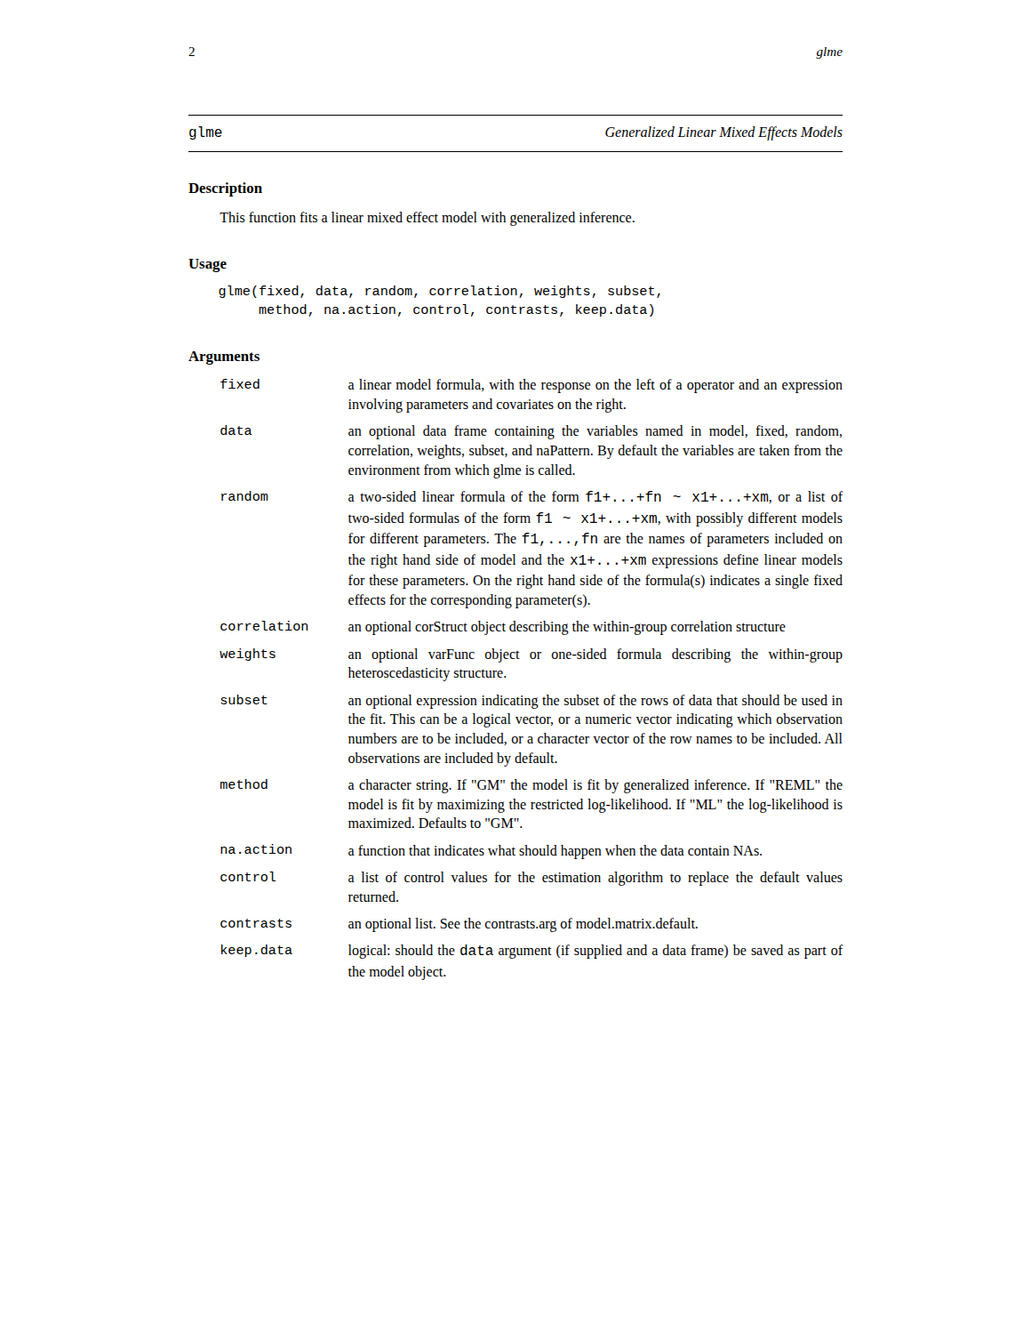2 glme
glme Generalized Linear Mixed Effects Models
Description
This function fits a linear mixed effect model with generalized inference.
Usage
glme(fixed, data, random, correlation, weights, subset,
     method, na.action, control, contrasts, keep.data)
Arguments
fixed
a linear model formula, with the response on the left of a operator and an expression involving parameters and covariates on the right.
data
an optional data frame containing the variables named in model, fixed, random, correlation, weights, subset, and naPattern. By default the variables are taken from the environment from which glme is called.
random
a two-sided linear formula of the form f1+...+fn ~ x1+...+xm, or a list of two-sided formulas of the form f1 ~ x1+...+xm, with possibly different models for different parameters. The f1,...,fn are the names of parameters included on the right hand side of model and the x1+...+xm expressions define linear models for these parameters. On the right hand side of the formula(s) indicates a single fixed effects for the corresponding parameter(s).
correlation
an optional corStruct object describing the within-group correlation structure
weights
an optional varFunc object or one-sided formula describing the within-group heteroscedasticity structure.
subset
an optional expression indicating the subset of the rows of data that should be used in the fit. This can be a logical vector, or a numeric vector indicating which observation numbers are to be included, or a character vector of the row names to be included. All observations are included by default.
method
a character string. If "GM" the model is fit by generalized inference. If "REML" the model is fit by maximizing the restricted log-likelihood. If "ML" the log-likelihood is maximized. Defaults to "GM".
na.action
a function that indicates what should happen when the data contain NAs.
control
a list of control values for the estimation algorithm to replace the default values returned.
contrasts
an optional list. See the contrasts.arg of model.matrix.default.
keep.data
logical: should the data argument (if supplied and a data frame) be saved as part of the model object.